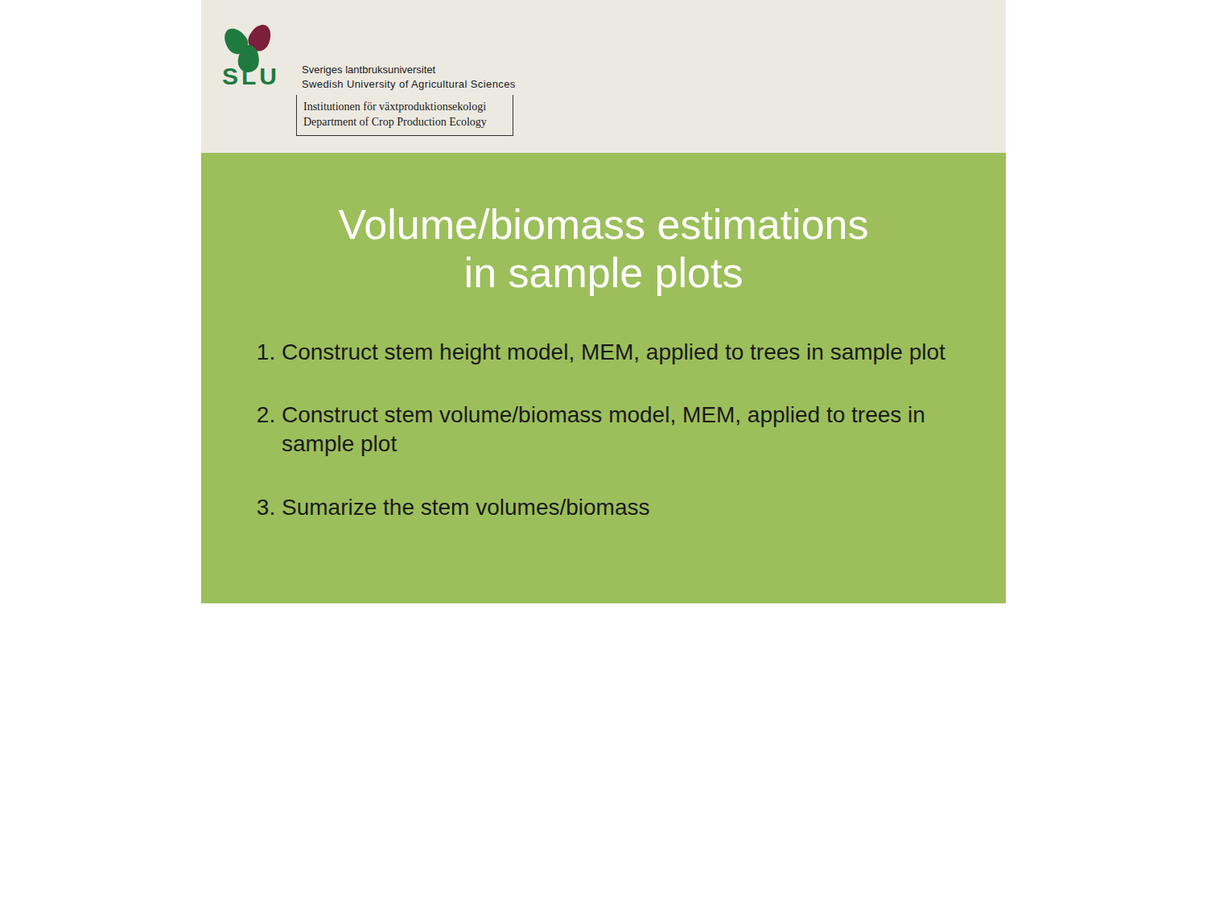SLU
Sveriges lantbruksuniversitet Swedish University of Agricultural Sciences
Institutionen för växtproduktionsekologi
Department of Crop Production Ecology
Volume/biomass estimations
in sample plots
Construct stem height model, MEM, applied to trees in sample plot
Construct stem volume/biomass model, MEM, applied to trees in sample plot
Sumarize the stem volumes/biomass